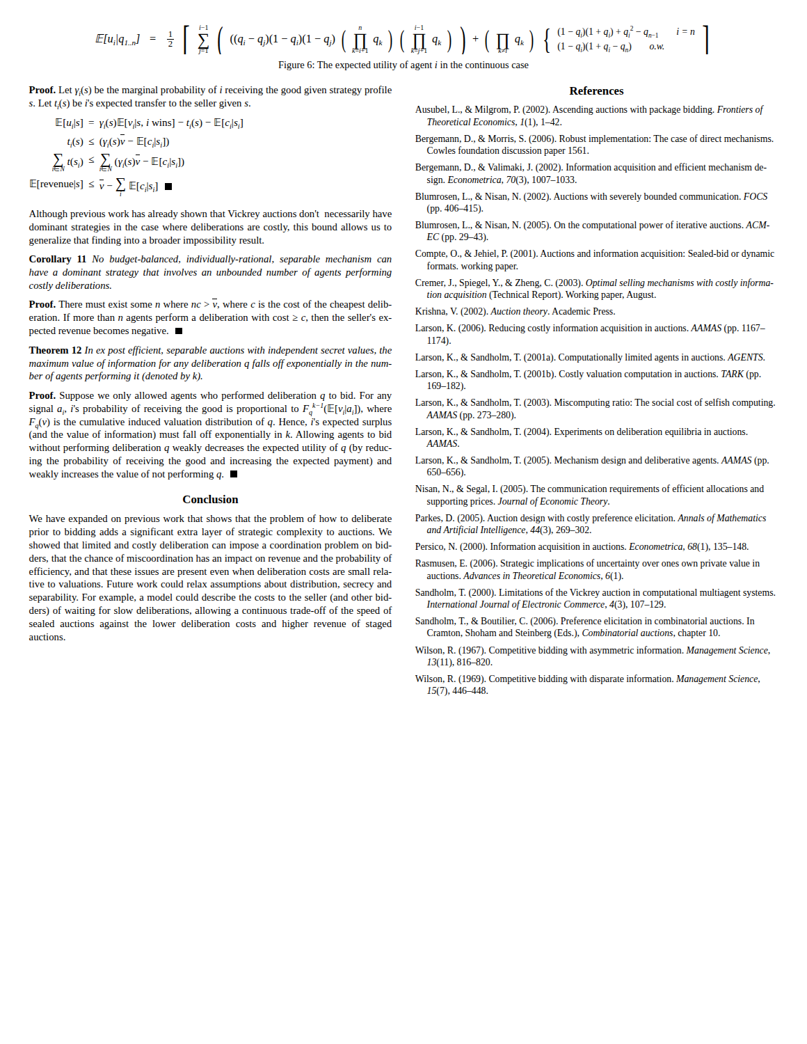𝔼[ui|q1..n] = 12 [ i−1 ∑ j=1 ( ((qi − qj)(1 − qi)(1 − qj) ( n ∏ k=i+1 qk ) ( i−1 ∏ k=j+1 qk ) ) + ( ∏ k≠i qk ) { (1 − qi)(1 + qi) + qi2 − qn−1 i = n (1 − qi)(1 + qi − qn) o.w. ]
Figure 6: The expected utility of agent i in the continuous case
Proof. Let γi(s) be the marginal probability of i receiving the good given strategy profile s. Let ti(s) be i's expected transfer to the seller given s.
𝔼[ui|s] = γi(s)𝔼[vi|s, i wins] − ti(s) − 𝔼[ci|si] ti(s) ≤ (γi(s)v − 𝔼[ci|si]) ∑i∈N t(si) ≤ ∑i∈N (γi(s)v − 𝔼[ci|si]) 𝔼[revenue|s] ≤ v − ∑i 𝔼[ci|si]
Although previous work has already shown that Vickrey auctions don't necessarily have dominant strategies in the case where deliberations are costly, this bound allows us to generalize that finding into a broader impossibility result.
Corollary 11 No budget-balanced, individually-rational, separable mechanism can have a dominant strategy that involves an unbounded number of agents performing costly deliberations.
Proof. There must exist some n where nc > v, where c is the cost of the cheapest deliberation. If more than n agents perform a deliberation with cost ≥ c, then the seller's expected revenue becomes negative.
Theorem 12 In ex post efficient, separable auctions with independent secret values, the maximum value of information for any deliberation q falls off exponentially in the number of agents performing it (denoted by k).
Proof. Suppose we only allowed agents who performed deliberation q to bid. For any signal ai, i's probability of receiving the good is proportional to Fqk−1(𝔼[vi|ai]), where Fq(v) is the cumulative induced valuation distribution of q. Hence, i's expected surplus (and the value of information) must fall off exponentially in k. Allowing agents to bid without performing deliberation q weakly decreases the expected utility of q (by reducing the probability of receiving the good and increasing the expected payment) and weakly increases the value of not performing q.
Conclusion
We have expanded on previous work that shows that the problem of how to deliberate prior to bidding adds a significant extra layer of strategic complexity to auctions. We showed that limited and costly deliberation can impose a coordination problem on bidders, that the chance of miscoordination has an impact on revenue and the probability of efficiency, and that these issues are present even when deliberation costs are small relative to valuations. Future work could relax assumptions about distribution, secrecy and separability. For example, a model could describe the costs to the seller (and other bidders) of waiting for slow deliberations, allowing a continuous trade-off of the speed of sealed auctions against the lower deliberation costs and higher revenue of staged auctions.
References
Ausubel, L., & Milgrom, P. (2002). Ascending auctions with package bidding. Frontiers of Theoretical Economics, 1(1), 1–42.
Bergemann, D., & Morris, S. (2006). Robust implementation: The case of direct mechanisms. Cowles foundation discussion paper 1561.
Bergemann, D., & Valimaki, J. (2002). Information acquisition and efficient mechanism design. Econometrica, 70(3), 1007–1033.
Blumrosen, L., & Nisan, N. (2002). Auctions with severely bounded communication. FOCS (pp. 406–415).
Blumrosen, L., & Nisan, N. (2005). On the computational power of iterative auctions. ACM-EC (pp. 29–43).
Compte, O., & Jehiel, P. (2001). Auctions and information acquisition: Sealed-bid or dynamic formats. working paper.
Cremer, J., Spiegel, Y., & Zheng, C. (2003). Optimal selling mechanisms with costly information acquisition (Technical Report). Working paper, August.
Krishna, V. (2002). Auction theory. Academic Press.
Larson, K. (2006). Reducing costly information acquisition in auctions. AAMAS (pp. 1167–1174).
Larson, K., & Sandholm, T. (2001a). Computationally limited agents in auctions. AGENTS.
Larson, K., & Sandholm, T. (2001b). Costly valuation computation in auctions. TARK (pp. 169–182).
Larson, K., & Sandholm, T. (2003). Miscomputing ratio: The social cost of selfish computing. AAMAS (pp. 273–280).
Larson, K., & Sandholm, T. (2004). Experiments on deliberation equilibria in auctions. AAMAS.
Larson, K., & Sandholm, T. (2005). Mechanism design and deliberative agents. AAMAS (pp. 650–656).
Nisan, N., & Segal, I. (2005). The communication requirements of efficient allocations and supporting prices. Journal of Economic Theory.
Parkes, D. (2005). Auction design with costly preference elicitation. Annals of Mathematics and Artificial Intelligence, 44(3), 269–302.
Persico, N. (2000). Information acquisition in auctions. Econometrica, 68(1), 135–148.
Rasmusen, E. (2006). Strategic implications of uncertainty over ones own private value in auctions. Advances in Theoretical Economics, 6(1).
Sandholm, T. (2000). Limitations of the Vickrey auction in computational multiagent systems. International Journal of Electronic Commerce, 4(3), 107–129.
Sandholm, T., & Boutilier, C. (2006). Preference elicitation in combinatorial auctions. In Cramton, Shoham and Steinberg (Eds.), Combinatorial auctions, chapter 10.
Wilson, R. (1967). Competitive bidding with asymmetric information. Management Science, 13(11), 816–820.
Wilson, R. (1969). Competitive bidding with disparate information. Management Science, 15(7), 446–448.